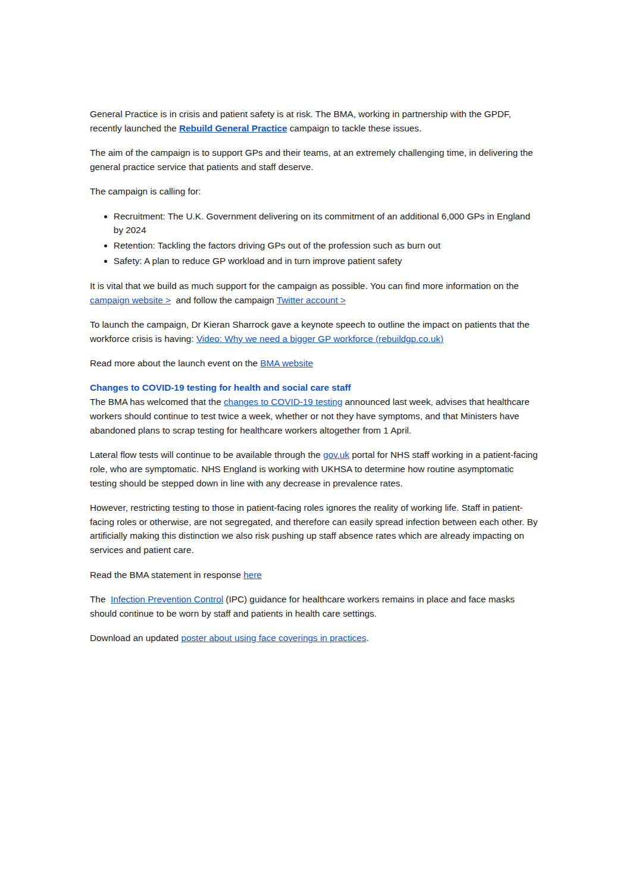General Practice is in crisis and patient safety is at risk. The BMA, working in partnership with the GPDF, recently launched the Rebuild General Practice campaign to tackle these issues.
The aim of the campaign is to support GPs and their teams, at an extremely challenging time, in delivering the general practice service that patients and staff deserve.
The campaign is calling for:
Recruitment: The U.K. Government delivering on its commitment of an additional 6,000 GPs in England by 2024
Retention: Tackling the factors driving GPs out of the profession such as burn out
Safety: A plan to reduce GP workload and in turn improve patient safety
It is vital that we build as much support for the campaign as possible. You can find more information on the campaign website > and follow the campaign Twitter account >
To launch the campaign, Dr Kieran Sharrock gave a keynote speech to outline the impact on patients that the workforce crisis is having: Video: Why we need a bigger GP workforce (rebuildgp.co.uk)
Read more about the launch event on the BMA website
Changes to COVID-19 testing for health and social care staff
The BMA has welcomed that the changes to COVID-19 testing announced last week, advises that healthcare workers should continue to test twice a week, whether or not they have symptoms, and that Ministers have abandoned plans to scrap testing for healthcare workers altogether from 1 April.
Lateral flow tests will continue to be available through the gov.uk portal for NHS staff working in a patient-facing role, who are symptomatic. NHS England is working with UKHSA to determine how routine asymptomatic testing should be stepped down in line with any decrease in prevalence rates.
However, restricting testing to those in patient-facing roles ignores the reality of working life. Staff in patient-facing roles or otherwise, are not segregated, and therefore can easily spread infection between each other. By artificially making this distinction we also risk pushing up staff absence rates which are already impacting on services and patient care.
Read the BMA statement in response here
The Infection Prevention Control (IPC) guidance for healthcare workers remains in place and face masks should continue to be worn by staff and patients in health care settings.
Download an updated poster about using face coverings in practices.